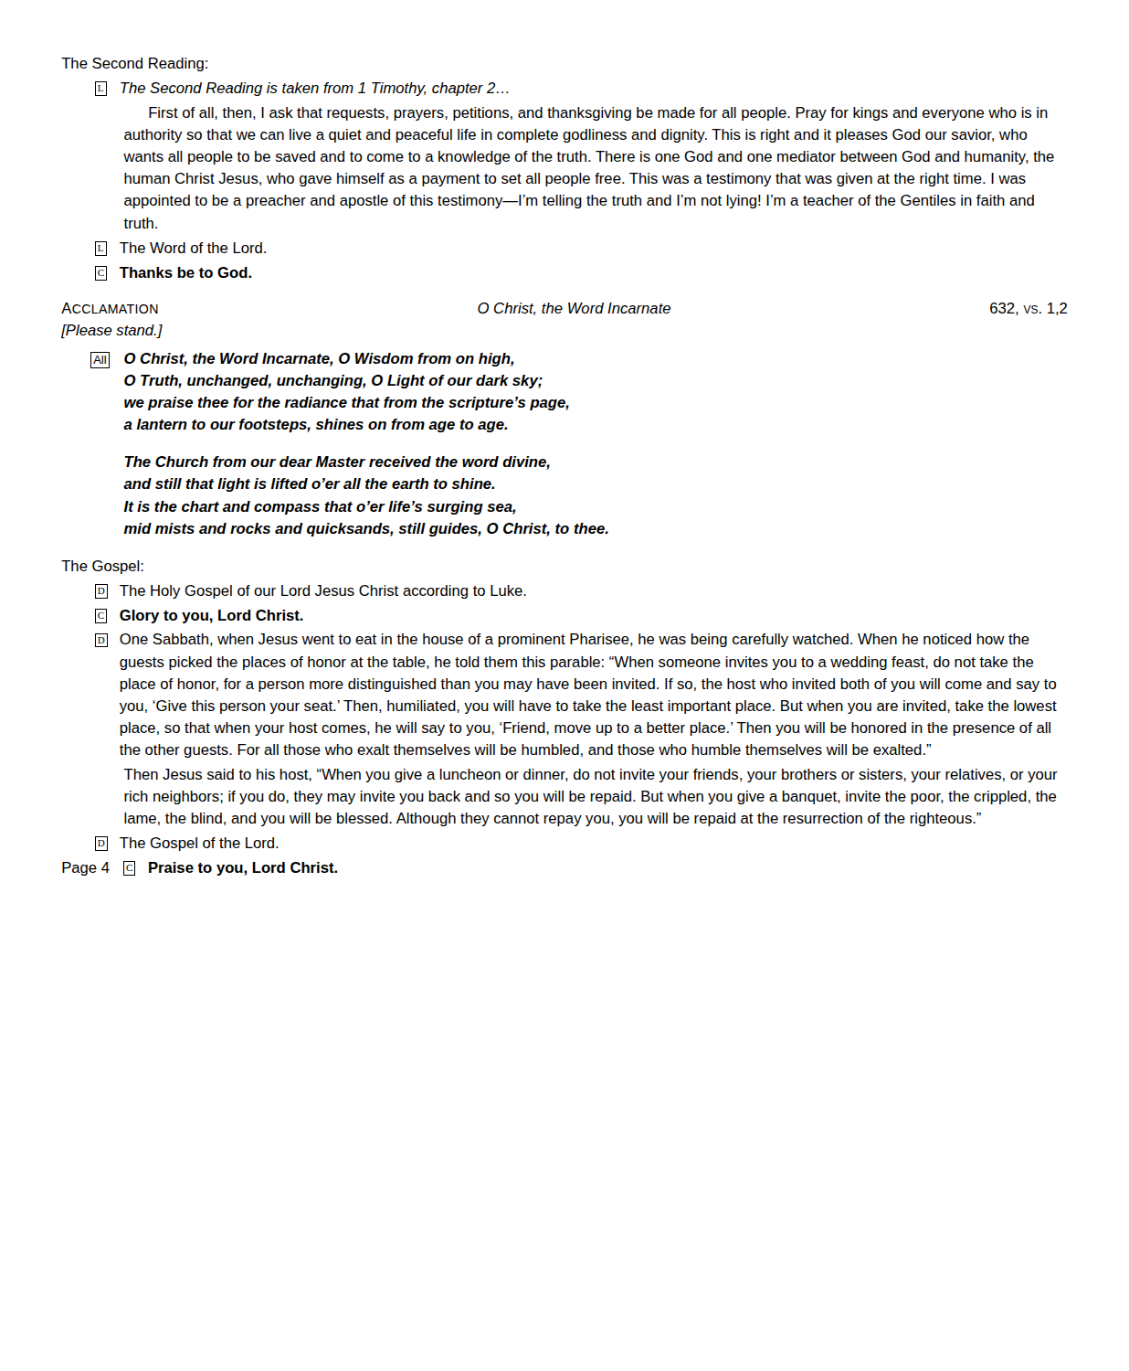The Second Reading:
L The Second Reading is taken from 1 Timothy, chapter 2…
First of all, then, I ask that requests, prayers, petitions, and thanksgiving be made for all people. Pray for kings and everyone who is in authority so that we can live a quiet and peaceful life in complete godliness and dignity. This is right and it pleases God our savior, who wants all people to be saved and to come to a knowledge of the truth. There is one God and one mediator between God and humanity, the human Christ Jesus, who gave himself as a payment to set all people free. This was a testimony that was given at the right time. I was appointed to be a preacher and apostle of this testimony—I’m telling the truth and I’m not lying! I’m a teacher of the Gentiles in faith and truth.
L The Word of the Lord.
C Thanks be to God.
ACCLAMATION O Christ, the Word Incarnate 632, vs. 1,2
[Please stand.]
All O Christ, the Word Incarnate, O Wisdom from on high,
O Truth, unchanged, unchanging, O Light of our dark sky;
we praise thee for the radiance that from the scripture’s page,
a lantern to our footsteps, shines on from age to age.
The Church from our dear Master received the word divine,
and still that light is lifted o’er all the earth to shine.
It is the chart and compass that o’er life’s surging sea,
mid mists and rocks and quicksands, still guides, O Christ, to thee.
The Gospel:
D The Holy Gospel of our Lord Jesus Christ according to Luke.
C Glory to you, Lord Christ.
D One Sabbath, when Jesus went to eat in the house of a prominent Pharisee, he was being carefully watched. When he noticed how the guests picked the places of honor at the table, he told them this parable: “When someone invites you to a wedding feast, do not take the place of honor, for a person more distinguished than you may have been invited. If so, the host who invited both of you will come and say to you, ‘Give this person your seat.’ Then, humiliated, you will have to take the least important place. But when you are invited, take the lowest place, so that when your host comes, he will say to you, ‘Friend, move up to a better place.’ Then you will be honored in the presence of all the other guests. For all those who exalt themselves will be humbled, and those who humble themselves will be exalted.”
Then Jesus said to his host, “When you give a luncheon or dinner, do not invite your friends, your brothers or sisters, your relatives, or your rich neighbors; if you do, they may invite you back and so you will be repaid. But when you give a banquet, invite the poor, the crippled, the lame, the blind, and you will be blessed. Although they cannot repay you, you will be repaid at the resurrection of the righteous.”
D The Gospel of the Lord.
Page 4
C Praise to you, Lord Christ.